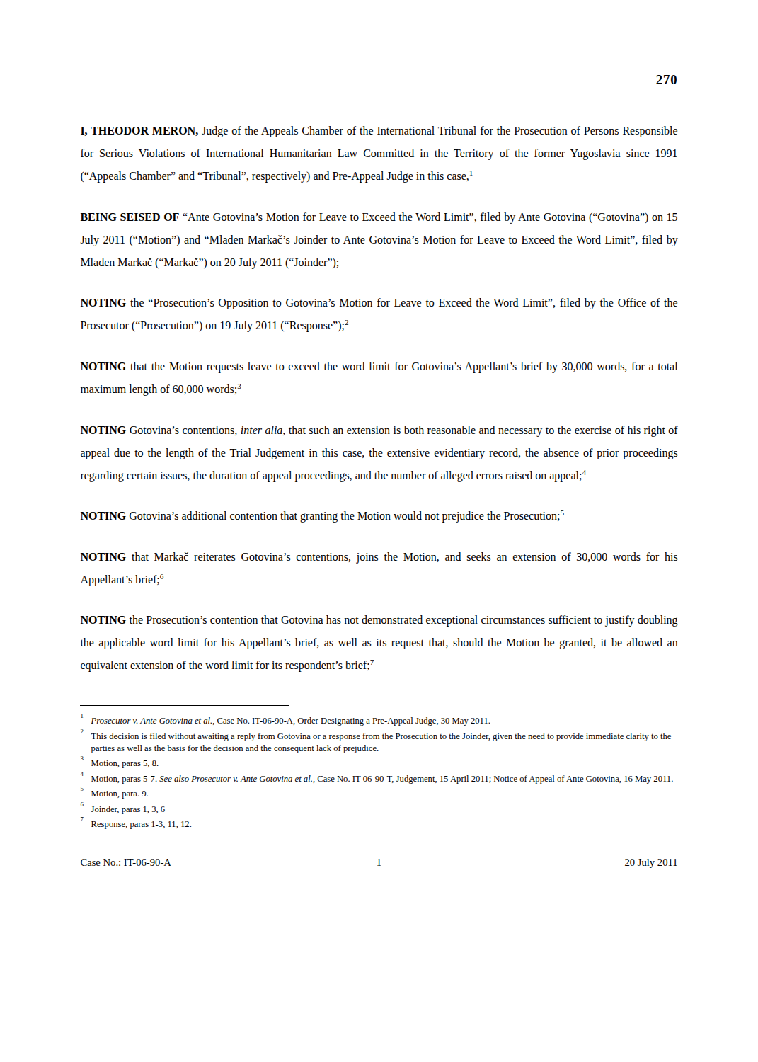270
I, THEODOR MERON, Judge of the Appeals Chamber of the International Tribunal for the Prosecution of Persons Responsible for Serious Violations of International Humanitarian Law Committed in the Territory of the former Yugoslavia since 1991 (“Appeals Chamber” and “Tribunal”, respectively) and Pre-Appeal Judge in this case,1
BEING SEISED OF “Ante Gotovina’s Motion for Leave to Exceed the Word Limit”, filed by Ante Gotovina (“Gotovina”) on 15 July 2011 (“Motion”) and “Mladen Markač’s Joinder to Ante Gotovina’s Motion for Leave to Exceed the Word Limit”, filed by Mladen Markač (“Markač”) on 20 July 2011 (“Joinder”);
NOTING the “Prosecution’s Opposition to Gotovina’s Motion for Leave to Exceed the Word Limit”, filed by the Office of the Prosecutor (“Prosecution”) on 19 July 2011 (“Response”);2
NOTING that the Motion requests leave to exceed the word limit for Gotovina’s Appellant’s brief by 30,000 words, for a total maximum length of 60,000 words;3
NOTING Gotovina’s contentions, inter alia, that such an extension is both reasonable and necessary to the exercise of his right of appeal due to the length of the Trial Judgement in this case, the extensive evidentiary record, the absence of prior proceedings regarding certain issues, the duration of appeal proceedings, and the number of alleged errors raised on appeal;4
NOTING Gotovina’s additional contention that granting the Motion would not prejudice the Prosecution;5
NOTING that Markač reiterates Gotovina’s contentions, joins the Motion, and seeks an extension of 30,000 words for his Appellant’s brief;6
NOTING the Prosecution’s contention that Gotovina has not demonstrated exceptional circumstances sufficient to justify doubling the applicable word limit for his Appellant’s brief, as well as its request that, should the Motion be granted, it be allowed an equivalent extension of the word limit for its respondent’s brief;7
1 Prosecutor v. Ante Gotovina et al., Case No. IT-06-90-A, Order Designating a Pre-Appeal Judge, 30 May 2011.
2 This decision is filed without awaiting a reply from Gotovina or a response from the Prosecution to the Joinder, given the need to provide immediate clarity to the parties as well as the basis for the decision and the consequent lack of prejudice.
3 Motion, paras 5, 8.
4 Motion, paras 5-7. See also Prosecutor v. Ante Gotovina et al., Case No. IT-06-90-T, Judgement, 15 April 2011; Notice of Appeal of Ante Gotovina, 16 May 2011.
5 Motion, para. 9.
6 Joinder, paras 1, 3, 6
7 Response, paras 1-3, 11, 12.
Case No.: IT-06-90-A 1 20 July 2011